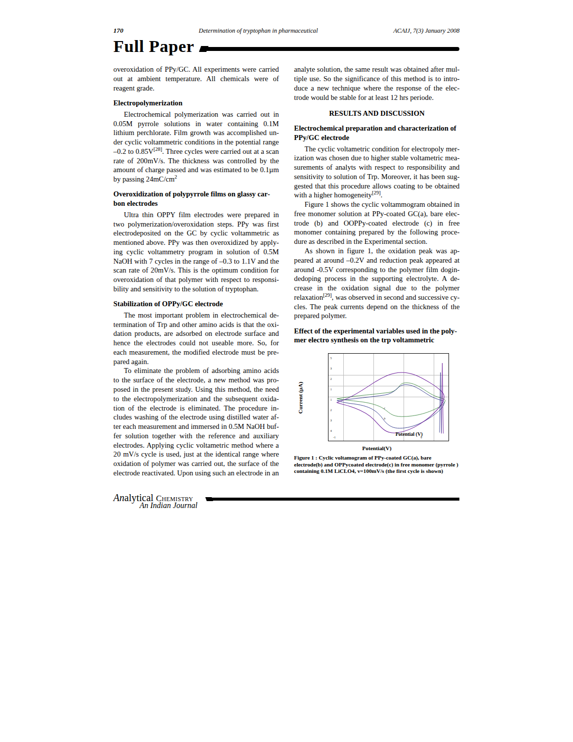170 Determination of tryptophan in pharmaceutical ACAIJ, 7(3) January 2008
Full Paper
overoxidation of PPy/GC. All experiments were carried out at ambient temperature. All chemicals were of reagent grade.
Electropolymerization
Electrochemical polymerization was carried out in 0.05M pyrrole solutions in water containing 0.1M lithium perchlorate. Film growth was accomplished under cyclic voltammetric conditions in the potential range –0.2 to 0.85V[28]. Three cycles were carried out at a scan rate of 200mV/s. The thickness was controlled by the amount of charge passed and was estimated to be 0.1µm by passing 24mC/cm2
Overoxidization of polypyrrole films on glassy carbon electrodes
Ultra thin OPPY film electrodes were prepared in two polymerization/overoxidation steps. PPy was first electrodeposited on the GC by cyclic voltammetric as mentioned above. PPy was then overoxidized by applying cyclic voltammetry program in solution of 0.5M NaOH with 7 cycles in the range of –0.3 to 1.1V and the scan rate of 20mV/s. This is the optimum condition for overoxidation of that polymer with respect to responsibility and sensitivity to the solution of tryptophan.
Stabilization of OPPy/GC electrode
The most important problem in electrochemical determination of Trp and other amino acids is that the oxidation products, are adsorbed on electrode surface and hence the electrodes could not useable more. So, for each measurement, the modified electrode must be prepared again.
To eliminate the problem of adsorbing amino acids to the surface of the electrode, a new method was proposed in the present study. Using this method, the need to the electropolymerization and the subsequent oxidation of the electrode is eliminated. The procedure includes washing of the electrode using distilled water after each measurement and immersed in 0.5M NaOH buffer solution together with the reference and auxiliary electrodes. Applying cyclic voltametric method where a 20 mV/s cycle is used, just at the identical range where oxidation of polymer was carried out, the surface of the electrode reactivated. Upon using such an electrode in an analyte solution, the same result was obtained after multiple use. So the significance of this method is to introduce a new technique where the response of the electrode would be stable for at least 12 hrs periode.
RESULTS AND DISCUSSION
Electrochemical preparation and characterization of PPy/GC electrode
The cyclic voltametric condition for electropoly merization was chosen due to higher stable voltametric measurements of analyts with respect to responsibility and sensitivity to solution of Trp. Moreover, it has been suggested that this procedure allows coating to be obtained with a higher homogeneity[29].
Figure 1 shows the cyclic voltammogram obtained in free monomer solution at PPy-coated GC(a), bare electrode (b) and OOPPy-coated electrode (c) in free monomer containing prepared by the following procedure as described in the Experimental section.
As shown in figure 1, the oxidation peak was appeared at around –0.2V and reduction peak appeared at around -0.5V corresponding to the polymer film dogin-dedoping process in the supporting electrolyte. A decrease in the oxidation signal due to the polymer relaxation[29], was observed in second and successive cycles. The peak currents depend on the thickness of the prepared polymer.
Effect of the experimental variables used in the polymer electro synthesis on the trp voltammetric
Current (µA)
5 3 2 1 1 2 3 4 -1 0 c b Potential (V)
Potential(V)
Figure 1 : Cyclic voltamogram of PPy-coated GC(a), bare electrode(b) and OPPycoated electrode(c) in free monomer (pyrrole ) containing 0.1M LiCLO4, v=100mV/s (the first cycle is shown)
Analytical Chemistry An Indian Journal